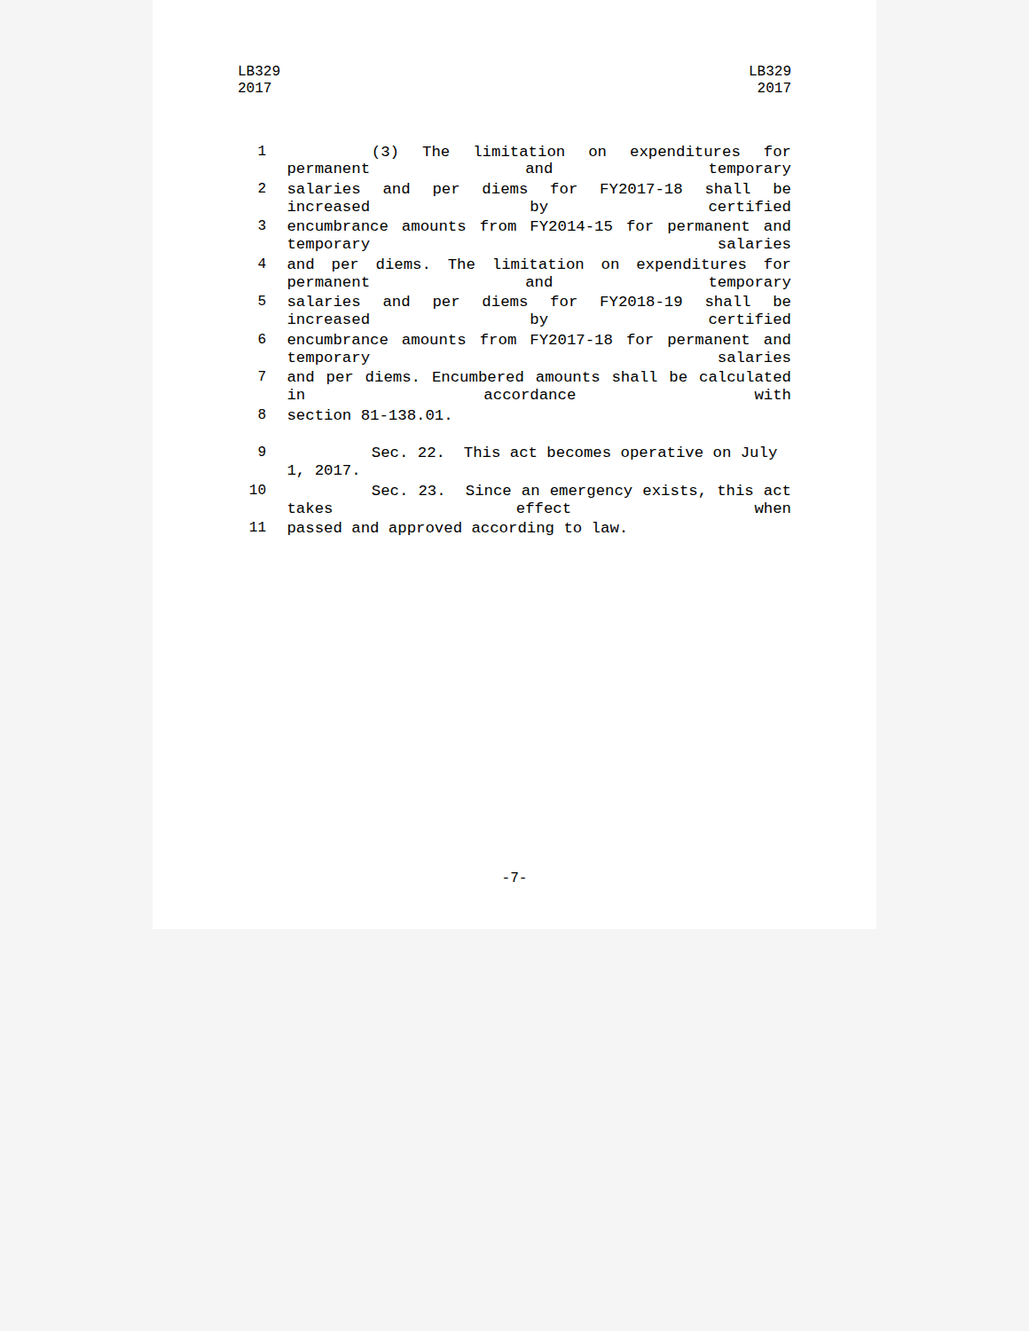LB329
2017
LB329
2017
(3) The limitation on expenditures for permanent and temporary
salaries and per diems for FY2017-18 shall be increased by certified
encumbrance amounts from FY2014-15 for permanent and temporary salaries
and per diems. The limitation on expenditures for permanent and temporary
salaries and per diems for FY2018-19 shall be increased by certified
encumbrance amounts from FY2017-18 for permanent and temporary salaries
and per diems. Encumbered amounts shall be calculated in accordance with
section 81-138.01.
Sec. 22. This act becomes operative on July 1, 2017.
Sec. 23. Since an emergency exists, this act takes effect when
passed and approved according to law.
-7-